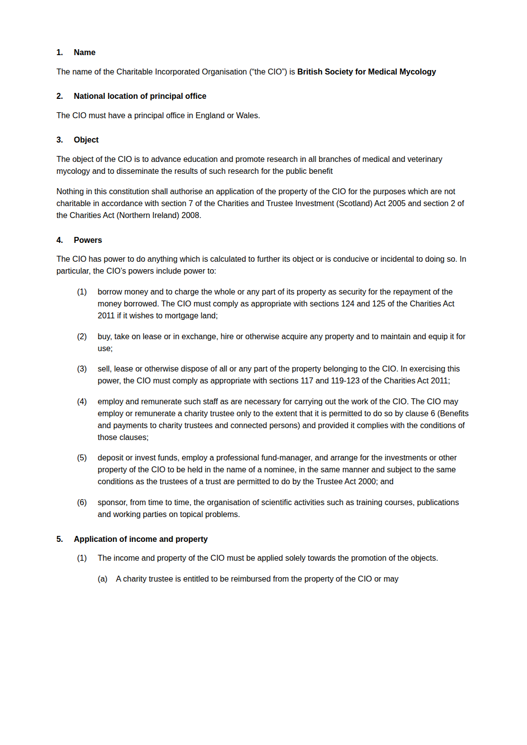1. Name
The name of the Charitable Incorporated Organisation (“the CIO”) is British Society for Medical Mycology
2. National location of principal office
The CIO must have a principal office in England or Wales.
3. Object
The object of the CIO is to advance education and promote research in all branches of medical and veterinary mycology and to disseminate the results of such research for the public benefit
Nothing in this constitution shall authorise an application of the property of the CIO for the purposes which are not charitable in accordance with section 7 of the Charities and Trustee Investment (Scotland) Act 2005 and section 2 of the Charities Act (Northern Ireland) 2008.
4. Powers
The CIO has power to do anything which is calculated to further its object or is conducive or incidental to doing so. In particular, the CIO’s powers include power to:
(1) borrow money and to charge the whole or any part of its property as security for the repayment of the money borrowed. The CIO must comply as appropriate with sections 124 and 125 of the Charities Act 2011 if it wishes to mortgage land;
(2) buy, take on lease or in exchange, hire or otherwise acquire any property and to maintain and equip it for use;
(3) sell, lease or otherwise dispose of all or any part of the property belonging to the CIO. In exercising this power, the CIO must comply as appropriate with sections 117 and 119-123 of the Charities Act 2011;
(4) employ and remunerate such staff as are necessary for carrying out the work of the CIO. The CIO may employ or remunerate a charity trustee only to the extent that it is permitted to do so by clause 6 (Benefits and payments to charity trustees and connected persons) and provided it complies with the conditions of those clauses;
(5) deposit or invest funds, employ a professional fund-manager, and arrange for the investments or other property of the CIO to be held in the name of a nominee, in the same manner and subject to the same conditions as the trustees of a trust are permitted to do by the Trustee Act 2000; and
(6) sponsor, from time to time, the organisation of scientific activities such as training courses, publications and working parties on topical problems.
5. Application of income and property
(1) The income and property of the CIO must be applied solely towards the promotion of the objects.
(a) A charity trustee is entitled to be reimbursed from the property of the CIO or may